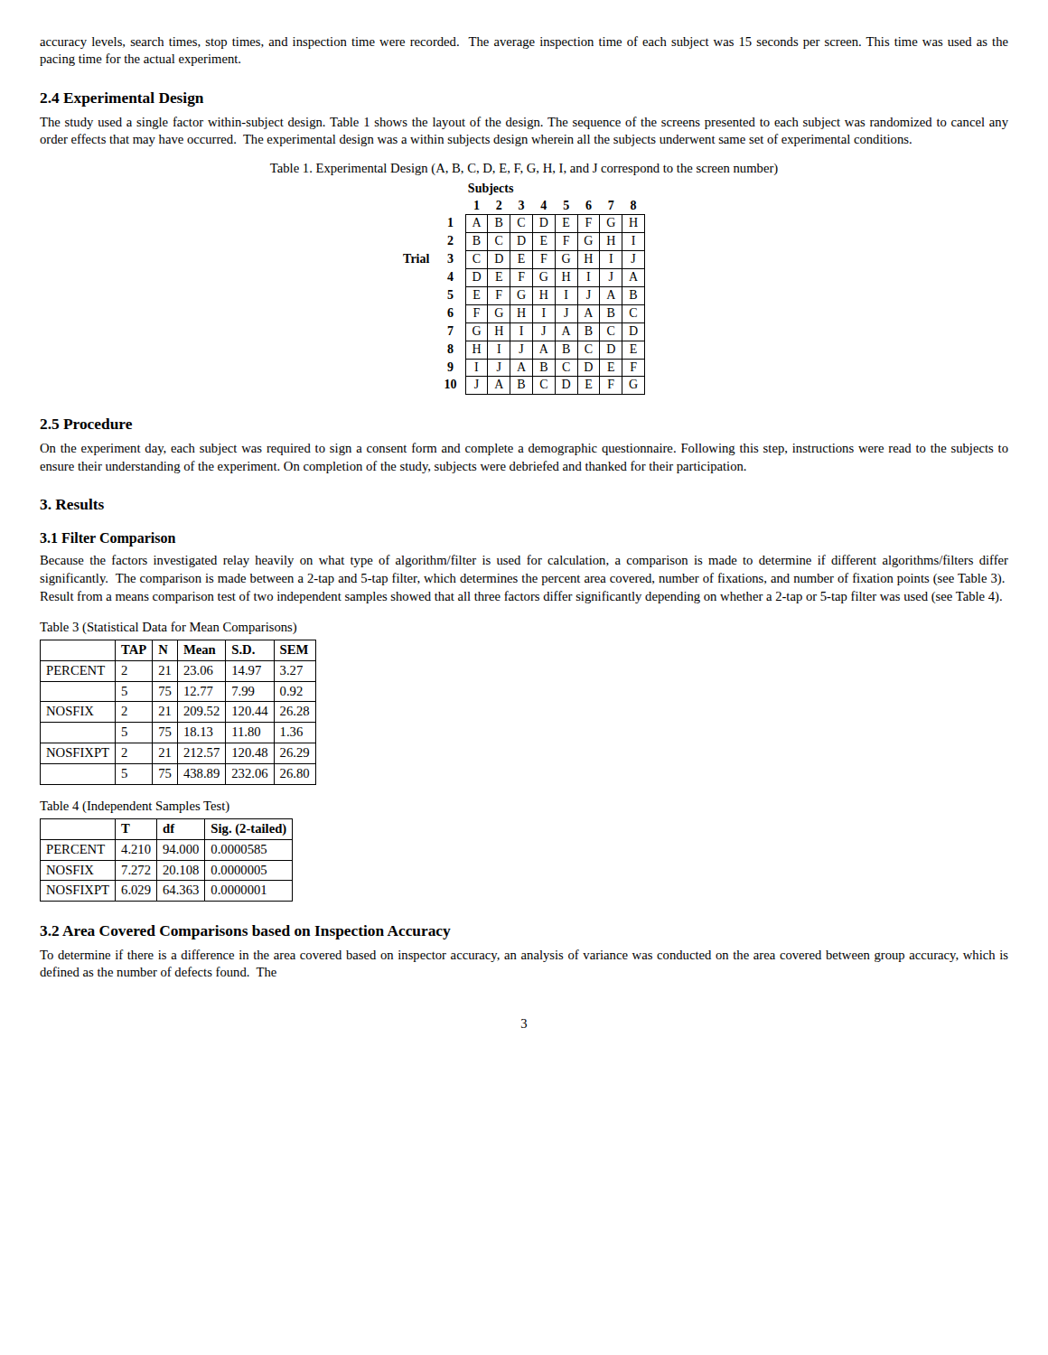accuracy levels, search times, stop times, and inspection time were recorded. The average inspection time of each subject was 15 seconds per screen. This time was used as the pacing time for the actual experiment.
2.4 Experimental Design
The study used a single factor within-subject design. Table 1 shows the layout of the design. The sequence of the screens presented to each subject was randomized to cancel any order effects that may have occurred. The experimental design was a within subjects design wherein all the subjects underwent same set of experimental conditions.
Table 1. Experimental Design (A, B, C, D, E, F, G, H, I, and J correspond to the screen number)
| | | Subjects |
| --- | --- | --- |
| | | 1 | 2 | 3 | 4 | 5 | 6 | 7 | 8 |
| | 1 | A | B | C | D | E | F | G | H |
| | 2 | B | C | D | E | F | G | H | I |
| Trial | 3 | C | D | E | F | G | H | I | J |
| | 4 | D | E | F | G | H | I | J | A |
| | 5 | E | F | G | H | I | J | A | B |
| | 6 | F | G | H | I | J | A | B | C |
| | 7 | G | H | I | J | A | B | C | D |
| | 8 | H | I | J | A | B | C | D | E |
| | 9 | I | J | A | B | C | D | E | F |
| | 10 | J | A | B | C | D | E | F | G |
2.5 Procedure
On the experiment day, each subject was required to sign a consent form and complete a demographic questionnaire. Following this step, instructions were read to the subjects to ensure their understanding of the experiment. On completion of the study, subjects were debriefed and thanked for their participation.
3. Results
3.1 Filter Comparison
Because the factors investigated relay heavily on what type of algorithm/filter is used for calculation, a comparison is made to determine if different algorithms/filters differ significantly. The comparison is made between a 2-tap and 5-tap filter, which determines the percent area covered, number of fixations, and number of fixation points (see Table 3). Result from a means comparison test of two independent samples showed that all three factors differ significantly depending on whether a 2-tap or 5-tap filter was used (see Table 4).
Table 3 (Statistical Data for Mean Comparisons)
| | TAP | N | Mean | S.D. | SEM |
| --- | --- | --- | --- | --- | --- |
| PERCENT | 2 | 21 | 23.06 | 14.97 | 3.27 |
| | 5 | 75 | 12.77 | 7.99 | 0.92 |
| NOSFIX | 2 | 21 | 209.52 | 120.44 | 26.28 |
| | 5 | 75 | 18.13 | 11.80 | 1.36 |
| NOSFIXPT | 2 | 21 | 212.57 | 120.48 | 26.29 |
| | 5 | 75 | 438.89 | 232.06 | 26.80 |
Table 4 (Independent Samples Test)
| | T | df | Sig. (2-tailed) |
| --- | --- | --- | --- |
| PERCENT | 4.210 | 94.000 | 0.0000585 |
| NOSFIX | 7.272 | 20.108 | 0.0000005 |
| NOSFIXPT | 6.029 | 64.363 | 0.0000001 |
3.2 Area Covered Comparisons based on Inspection Accuracy
To determine if there is a difference in the area covered based on inspector accuracy, an analysis of variance was conducted on the area covered between group accuracy, which is defined as the number of defects found. The
3